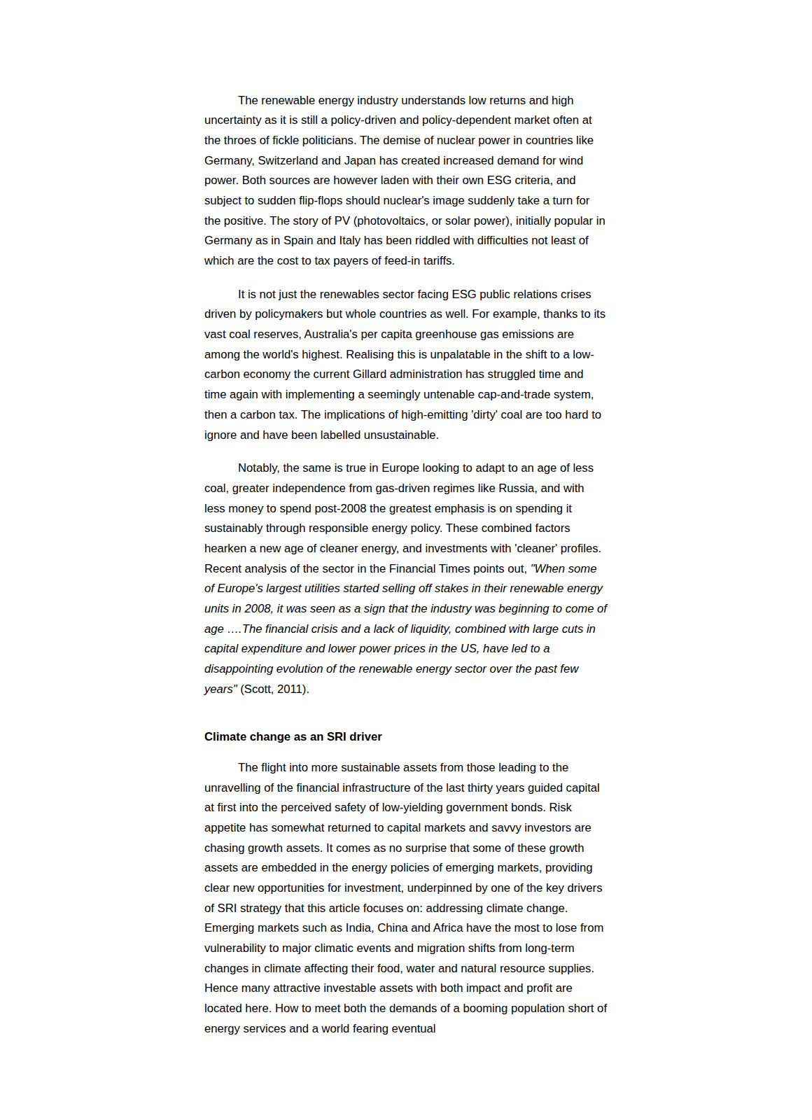The renewable energy industry understands low returns and high uncertainty as it is still a policy-driven and policy-dependent market often at the throes of fickle politicians. The demise of nuclear power in countries like Germany, Switzerland and Japan has created increased demand for wind power. Both sources are however laden with their own ESG criteria, and subject to sudden flip-flops should nuclear's image suddenly take a turn for the positive. The story of PV (photovoltaics, or solar power), initially popular in Germany as in Spain and Italy has been riddled with difficulties not least of which are the cost to tax payers of feed-in tariffs.
It is not just the renewables sector facing ESG public relations crises driven by policymakers but whole countries as well. For example, thanks to its vast coal reserves, Australia's per capita greenhouse gas emissions are among the world's highest. Realising this is unpalatable in the shift to a low-carbon economy the current Gillard administration has struggled time and time again with implementing a seemingly untenable cap-and-trade system, then a carbon tax. The implications of high-emitting 'dirty' coal are too hard to ignore and have been labelled unsustainable.
Notably, the same is true in Europe looking to adapt to an age of less coal, greater independence from gas-driven regimes like Russia, and with less money to spend post-2008 the greatest emphasis is on spending it sustainably through responsible energy policy. These combined factors hearken a new age of cleaner energy, and investments with 'cleaner' profiles. Recent analysis of the sector in the Financial Times points out, "When some of Europe's largest utilities started selling off stakes in their renewable energy units in 2008, it was seen as a sign that the industry was beginning to come of age ….The financial crisis and a lack of liquidity, combined with large cuts in capital expenditure and lower power prices in the US, have led to a disappointing evolution of the renewable energy sector over the past few years" (Scott, 2011).
Climate change as an SRI driver
The flight into more sustainable assets from those leading to the unravelling of the financial infrastructure of the last thirty years guided capital at first into the perceived safety of low-yielding government bonds. Risk appetite has somewhat returned to capital markets and savvy investors are chasing growth assets. It comes as no surprise that some of these growth assets are embedded in the energy policies of emerging markets, providing clear new opportunities for investment, underpinned by one of the key drivers of SRI strategy that this article focuses on: addressing climate change. Emerging markets such as India, China and Africa have the most to lose from vulnerability to major climatic events and migration shifts from long-term changes in climate affecting their food, water and natural resource supplies. Hence many attractive investable assets with both impact and profit are located here. How to meet both the demands of a booming population short of energy services and a world fearing eventual